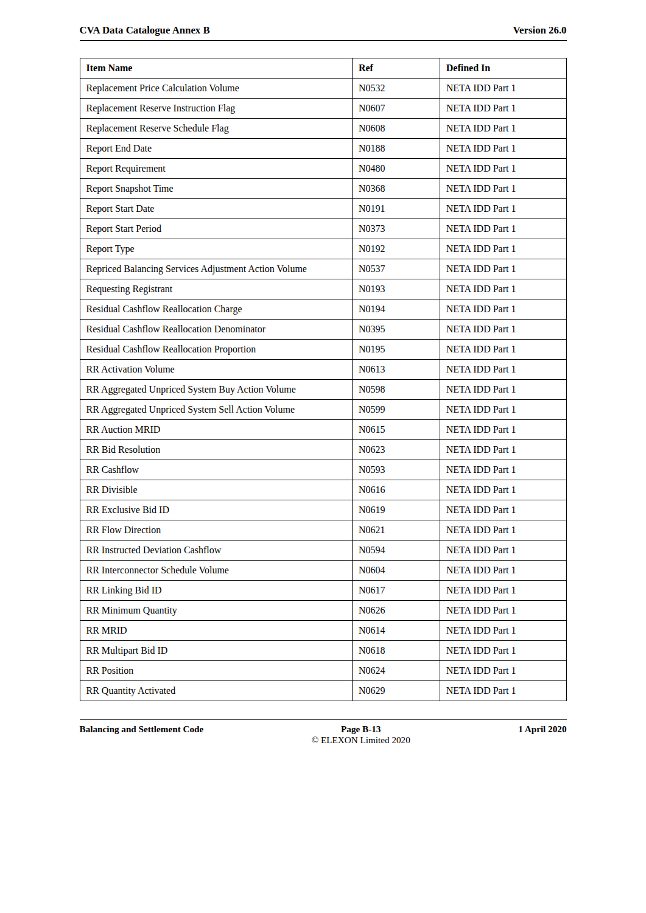CVA Data Catalogue Annex B Version 26.0
Data item names with reference numbers and defining document
| Item Name | Ref | Defined In |
| --- | --- | --- |
| Replacement Price Calculation Volume | N0532 | NETA IDD Part 1 |
| Replacement Reserve Instruction Flag | N0607 | NETA IDD Part 1 |
| Replacement Reserve Schedule Flag | N0608 | NETA IDD Part 1 |
| Report End Date | N0188 | NETA IDD Part 1 |
| Report Requirement | N0480 | NETA IDD Part 1 |
| Report Snapshot Time | N0368 | NETA IDD Part 1 |
| Report Start Date | N0191 | NETA IDD Part 1 |
| Report Start Period | N0373 | NETA IDD Part 1 |
| Report Type | N0192 | NETA IDD Part 1 |
| Repriced Balancing Services Adjustment Action Volume | N0537 | NETA IDD Part 1 |
| Requesting Registrant | N0193 | NETA IDD Part 1 |
| Residual Cashflow Reallocation Charge | N0194 | NETA IDD Part 1 |
| Residual Cashflow Reallocation Denominator | N0395 | NETA IDD Part 1 |
| Residual Cashflow Reallocation Proportion | N0195 | NETA IDD Part 1 |
| RR Activation Volume | N0613 | NETA IDD Part 1 |
| RR Aggregated Unpriced System Buy Action Volume | N0598 | NETA IDD Part 1 |
| RR Aggregated Unpriced System Sell Action Volume | N0599 | NETA IDD Part 1 |
| RR Auction MRID | N0615 | NETA IDD Part 1 |
| RR Bid Resolution | N0623 | NETA IDD Part 1 |
| RR Cashflow | N0593 | NETA IDD Part 1 |
| RR Divisible | N0616 | NETA IDD Part 1 |
| RR Exclusive Bid ID | N0619 | NETA IDD Part 1 |
| RR Flow Direction | N0621 | NETA IDD Part 1 |
| RR Instructed Deviation Cashflow | N0594 | NETA IDD Part 1 |
| RR Interconnector Schedule Volume | N0604 | NETA IDD Part 1 |
| RR Linking Bid ID | N0617 | NETA IDD Part 1 |
| RR Minimum Quantity | N0626 | NETA IDD Part 1 |
| RR MRID | N0614 | NETA IDD Part 1 |
| RR Multipart Bid ID | N0618 | NETA IDD Part 1 |
| RR Position | N0624 | NETA IDD Part 1 |
| RR Quantity Activated | N0629 | NETA IDD Part 1 |
Balancing and Settlement Code Page B-13 © ELEXON Limited 2020 1 April 2020